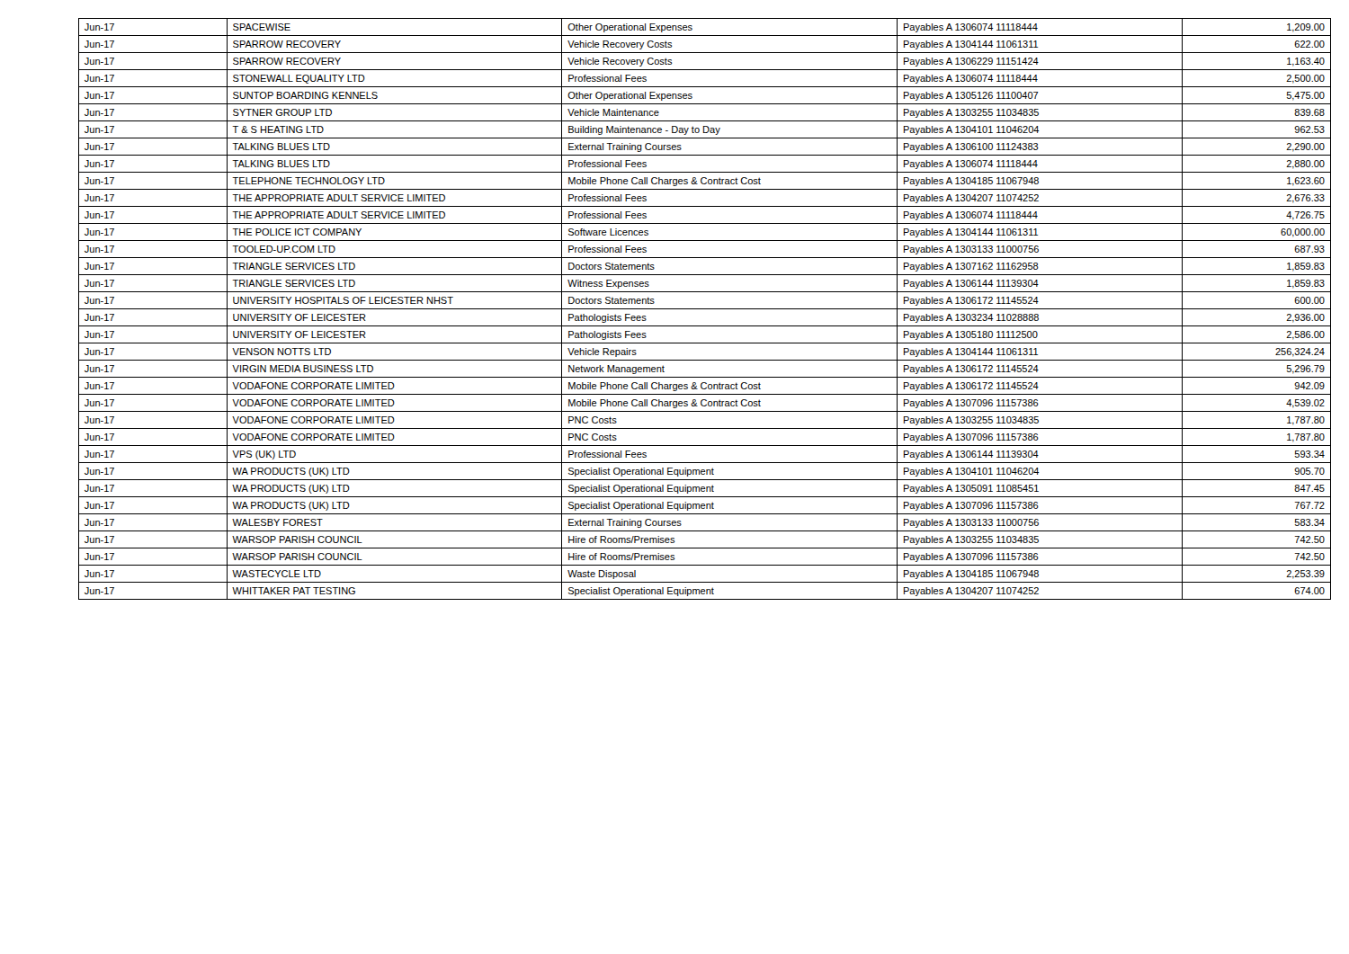| | Jun-17 | SPACEWISE | Other Operational Expenses | Payables A 1306074 11118444 | 1,209.00 |
| | Jun-17 | SPARROW RECOVERY | Vehicle Recovery Costs | Payables A 1304144 11061311 | 622.00 |
| | Jun-17 | SPARROW RECOVERY | Vehicle Recovery Costs | Payables A 1306229 11151424 | 1,163.40 |
| | Jun-17 | STONEWALL EQUALITY LTD | Professional Fees | Payables A 1306074 11118444 | 2,500.00 |
| | Jun-17 | SUNTOP BOARDING KENNELS | Other Operational Expenses | Payables A 1305126 11100407 | 5,475.00 |
| | Jun-17 | SYTNER GROUP LTD | Vehicle Maintenance | Payables A 1303255 11034835 | 839.68 |
| | Jun-17 | T & S HEATING LTD | Building Maintenance - Day to Day | Payables A 1304101 11046204 | 962.53 |
| | Jun-17 | TALKING BLUES LTD | External Training Courses | Payables A 1306100 11124383 | 2,290.00 |
| | Jun-17 | TALKING BLUES LTD | Professional Fees | Payables A 1306074 11118444 | 2,880.00 |
| | Jun-17 | TELEPHONE TECHNOLOGY LTD | Mobile Phone Call Charges & Contract Cost | Payables A 1304185 11067948 | 1,623.60 |
| | Jun-17 | THE APPROPRIATE ADULT SERVICE LIMITED | Professional Fees | Payables A 1304207 11074252 | 2,676.33 |
| | Jun-17 | THE APPROPRIATE ADULT SERVICE LIMITED | Professional Fees | Payables A 1306074 11118444 | 4,726.75 |
| | Jun-17 | THE POLICE ICT COMPANY | Software Licences | Payables A 1304144 11061311 | 60,000.00 |
| | Jun-17 | TOOLED-UP.COM LTD | Professional Fees | Payables A 1303133 11000756 | 687.93 |
| | Jun-17 | TRIANGLE SERVICES LTD | Doctors Statements | Payables A 1307162 11162958 | 1,859.83 |
| | Jun-17 | TRIANGLE SERVICES LTD | Witness Expenses | Payables A 1306144 11139304 | 1,859.83 |
| | Jun-17 | UNIVERSITY HOSPITALS OF LEICESTER NHST | Doctors Statements | Payables A 1306172 11145524 | 600.00 |
| | Jun-17 | UNIVERSITY OF LEICESTER | Pathologists Fees | Payables A 1303234 11028888 | 2,936.00 |
| | Jun-17 | UNIVERSITY OF LEICESTER | Pathologists Fees | Payables A 1305180 11112500 | 2,586.00 |
| | Jun-17 | VENSON NOTTS LTD | Vehicle Repairs | Payables A 1304144 11061311 | 256,324.24 |
| | Jun-17 | VIRGIN MEDIA BUSINESS LTD | Network Management | Payables A 1306172 11145524 | 5,296.79 |
| | Jun-17 | VODAFONE CORPORATE LIMITED | Mobile Phone Call Charges & Contract Cost | Payables A 1306172 11145524 | 942.09 |
| | Jun-17 | VODAFONE CORPORATE LIMITED | Mobile Phone Call Charges & Contract Cost | Payables A 1307096 11157386 | 4,539.02 |
| | Jun-17 | VODAFONE CORPORATE LIMITED | PNC Costs | Payables A 1303255 11034835 | 1,787.80 |
| | Jun-17 | VODAFONE CORPORATE LIMITED | PNC Costs | Payables A 1307096 11157386 | 1,787.80 |
| | Jun-17 | VPS (UK) LTD | Professional Fees | Payables A 1306144 11139304 | 593.34 |
| | Jun-17 | WA PRODUCTS (UK) LTD | Specialist Operational Equipment | Payables A 1304101 11046204 | 905.70 |
| | Jun-17 | WA PRODUCTS (UK) LTD | Specialist Operational Equipment | Payables A 1305091 11085451 | 847.45 |
| | Jun-17 | WA PRODUCTS (UK) LTD | Specialist Operational Equipment | Payables A 1307096 11157386 | 767.72 |
| | Jun-17 | WALESBY FOREST | External Training Courses | Payables A 1303133 11000756 | 583.34 |
| | Jun-17 | WARSOP PARISH COUNCIL | Hire of Rooms/Premises | Payables A 1303255 11034835 | 742.50 |
| | Jun-17 | WARSOP PARISH COUNCIL | Hire of Rooms/Premises | Payables A 1307096 11157386 | 742.50 |
| | Jun-17 | WASTECYCLE LTD | Waste Disposal | Payables A 1304185 11067948 | 2,253.39 |
| | Jun-17 | WHITTAKER PAT TESTING | Specialist Operational Equipment | Payables A 1304207 11074252 | 674.00 |